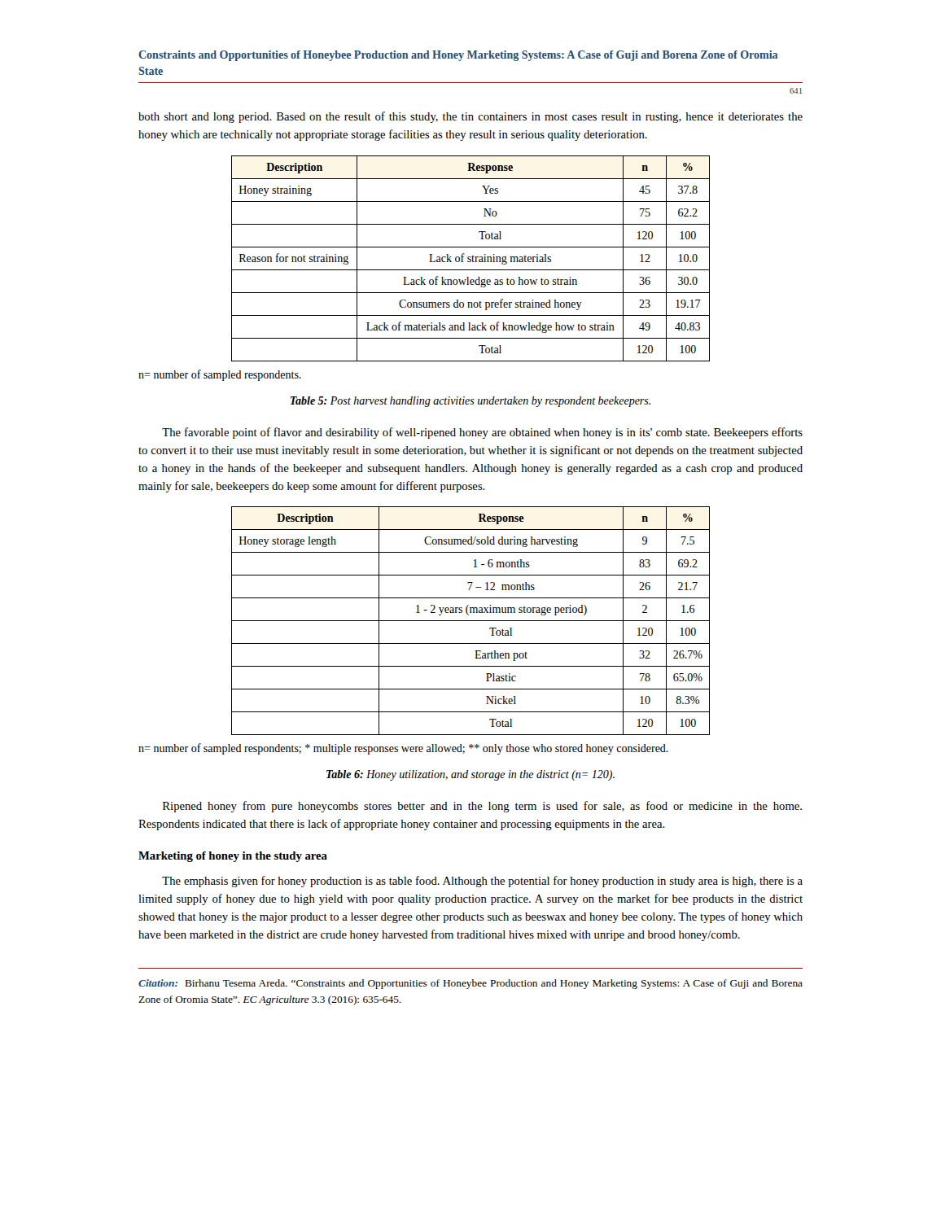Constraints and Opportunities of Honeybee Production and Honey Marketing Systems: A Case of Guji and Borena Zone of Oromia State
641
both short and long period. Based on the result of this study, the tin containers in most cases result in rusting, hence it deteriorates the honey which are technically not appropriate storage facilities as they result in serious quality deterioration.
| Description | Response | n | % |
| --- | --- | --- | --- |
| Honey straining | Yes | 45 | 37.8 |
| | No | 75 | 62.2 |
| | Total | 120 | 100 |
| Reason for not straining | Lack of straining materials | 12 | 10.0 |
| | Lack of knowledge as to how to strain | 36 | 30.0 |
| | Consumers do not prefer strained honey | 23 | 19.17 |
| | Lack of materials and lack of knowledge how to strain | 49 | 40.83 |
| | Total | 120 | 100 |
n= number of sampled respondents.
Table 5: Post harvest handling activities undertaken by respondent beekeepers.
The favorable point of flavor and desirability of well-ripened honey are obtained when honey is in its' comb state. Beekeepers efforts to convert it to their use must inevitably result in some deterioration, but whether it is significant or not depends on the treatment subjected to a honey in the hands of the beekeeper and subsequent handlers. Although honey is generally regarded as a cash crop and produced mainly for sale, beekeepers do keep some amount for different purposes.
| Description | Response | n | % |
| --- | --- | --- | --- |
| Honey storage length | Consumed/sold during harvesting | 9 | 7.5 |
| | 1 - 6 months | 83 | 69.2 |
| | 7 – 12 months | 26 | 21.7 |
| | 1 - 2 years (maximum storage period) | 2 | 1.6 |
| | Total | 120 | 100 |
| | Earthen pot | 32 | 26.7% |
| | Plastic | 78 | 65.0% |
| | Nickel | 10 | 8.3% |
| | Total | 120 | 100 |
n= number of sampled respondents; * multiple responses were allowed; ** only those who stored honey considered.
Table 6: Honey utilization, and storage in the district (n= 120).
Ripened honey from pure honeycombs stores better and in the long term is used for sale, as food or medicine in the home. Respondents indicated that there is lack of appropriate honey container and processing equipments in the area.
Marketing of honey in the study area
The emphasis given for honey production is as table food. Although the potential for honey production in study area is high, there is a limited supply of honey due to high yield with poor quality production practice. A survey on the market for bee products in the district showed that honey is the major product to a lesser degree other products such as beeswax and honey bee colony. The types of honey which have been marketed in the district are crude honey harvested from traditional hives mixed with unripe and brood honey/comb.
Citation: Birhanu Tesema Areda. “Constraints and Opportunities of Honeybee Production and Honey Marketing Systems: A Case of Guji and Borena Zone of Oromia State”. EC Agriculture 3.3 (2016): 635-645.